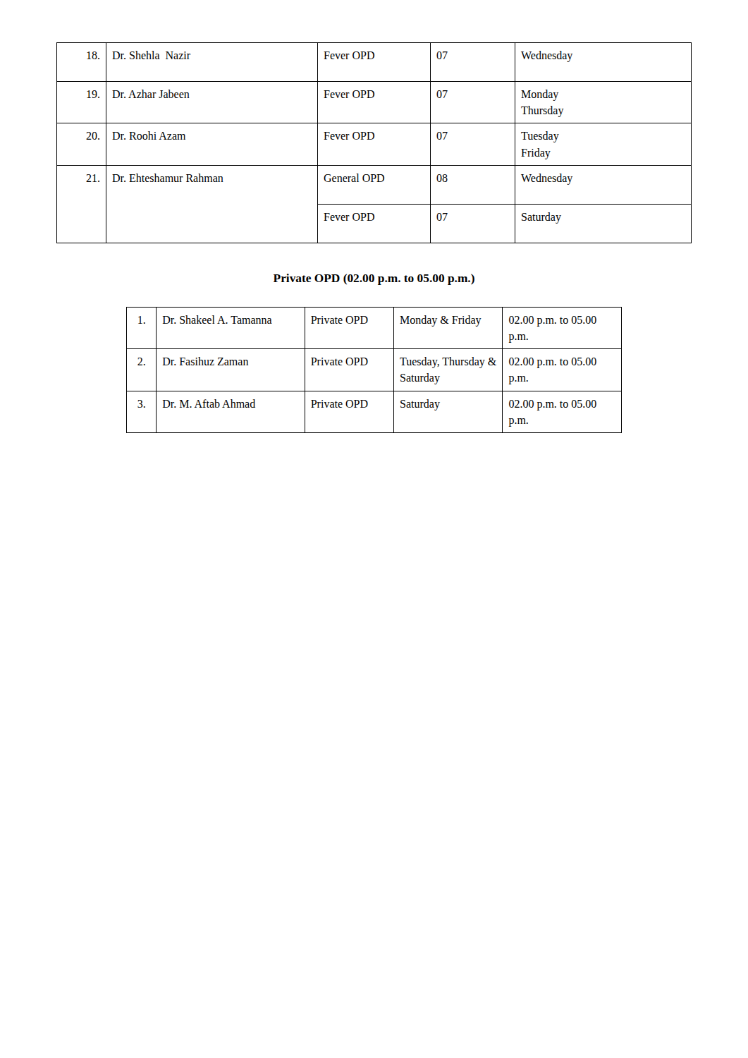| 18. | Dr. Shehla Nazir | Fever OPD | 07 | Wednesday |
| 19. | Dr. Azhar Jabeen | Fever OPD | 07 | Monday Thursday |
| 20. | Dr. Roohi Azam | Fever OPD | 07 | Tuesday Friday |
| 21. | Dr. Ehteshamur Rahman | General OPD | 08 | Wednesday |
| Fever OPD | 07 | Saturday |
Private OPD (02.00 p.m. to 05.00 p.m.)
| 1. | Dr. Shakeel A. Tamanna | Private OPD | Monday & Friday | 02.00 p.m. to 05.00 p.m. |
| 2. | Dr. Fasihuz Zaman | Private OPD | Tuesday, Thursday & Saturday | 02.00 p.m. to 05.00 p.m. |
| 3. | Dr. M. Aftab Ahmad | Private OPD | Saturday | 02.00 p.m. to 05.00 p.m. |